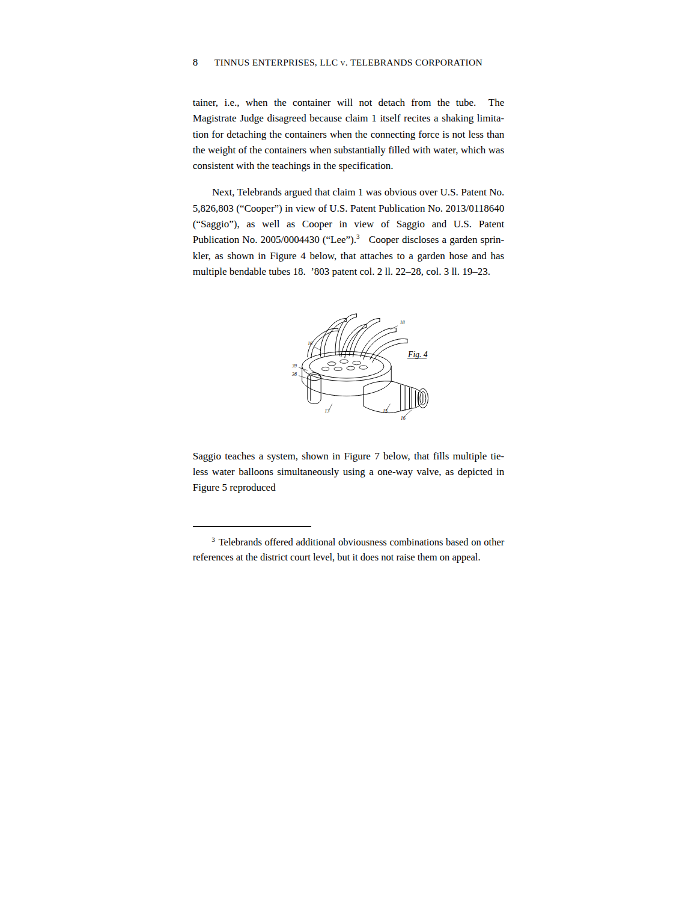8 TINNUS ENTERPRISES, LLC v. TELEBRANDS CORPORATION
tainer, i.e., when the container will not detach from the tube. The Magistrate Judge disagreed because claim 1 itself recites a shaking limitation for detaching the containers when the connecting force is not less than the weight of the containers when substantially filled with water, which was consistent with the teachings in the specification.
Next, Telebrands argued that claim 1 was obvious over U.S. Patent No. 5,826,803 (“Cooper”) in view of U.S. Patent Publication No. 2013/0118640 (“Saggio”), as well as Cooper in view of Saggio and U.S. Patent Publication No. 2005/0004430 (“Lee”).3 Cooper discloses a garden sprinkler, as shown in Figure 4 below, that attaches to a garden hose and has multiple bendable tubes 18. ’803 patent col. 2 ll. 22–28, col. 3 ll. 19–23.
Saggio teaches a system, shown in Figure 7 below, that fills multiple tie-less water balloons simultaneously using a one-way valve, as depicted in Figure 5 reproduced
3Telebrands offered additional obviousness combinations based on other references at the district court level, but it does not raise them on appeal.